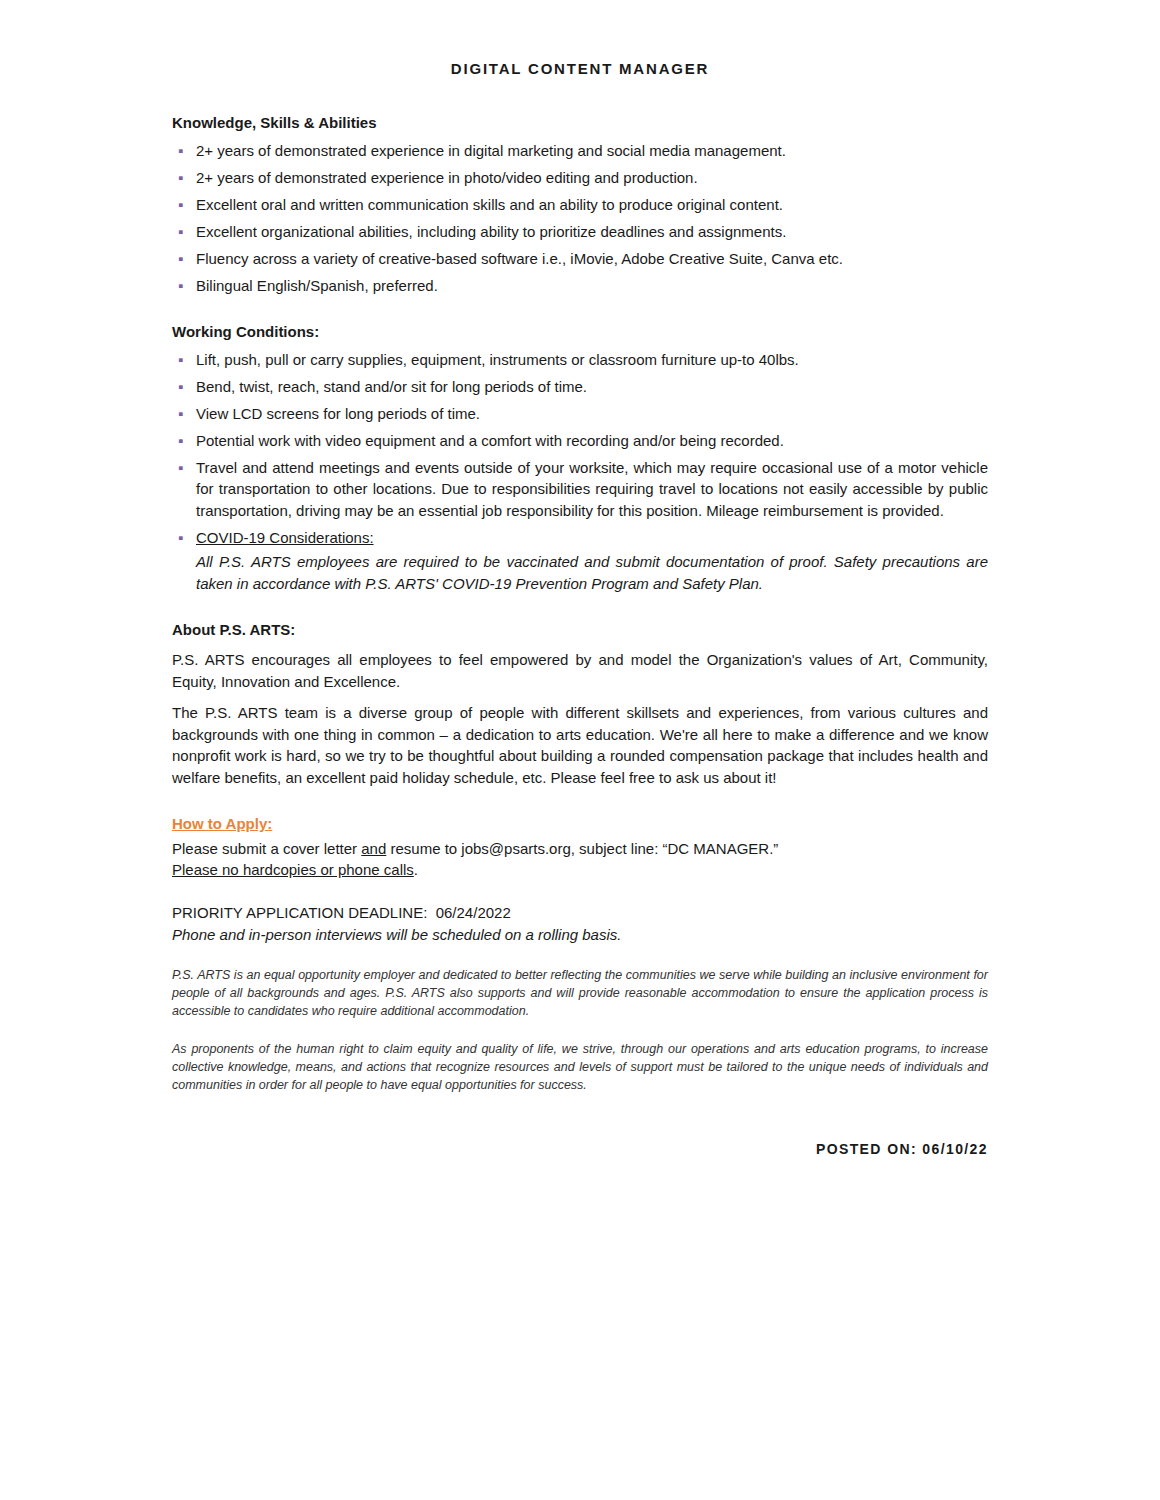DIGITAL CONTENT MANAGER
Knowledge, Skills & Abilities
2+ years of demonstrated experience in digital marketing and social media management.
2+ years of demonstrated experience in photo/video editing and production.
Excellent oral and written communication skills and an ability to produce original content.
Excellent organizational abilities, including ability to prioritize deadlines and assignments.
Fluency across a variety of creative-based software i.e., iMovie, Adobe Creative Suite, Canva etc.
Bilingual English/Spanish, preferred.
Working Conditions:
Lift, push, pull or carry supplies, equipment, instruments or classroom furniture up-to 40lbs.
Bend, twist, reach, stand and/or sit for long periods of time.
View LCD screens for long periods of time.
Potential work with video equipment and a comfort with recording and/or being recorded.
Travel and attend meetings and events outside of your worksite, which may require occasional use of a motor vehicle for transportation to other locations. Due to responsibilities requiring travel to locations not easily accessible by public transportation, driving may be an essential job responsibility for this position. Mileage reimbursement is provided.
COVID-19 Considerations: All P.S. ARTS employees are required to be vaccinated and submit documentation of proof. Safety precautions are taken in accordance with P.S. ARTS' COVID-19 Prevention Program and Safety Plan.
About P.S. ARTS:
P.S. ARTS encourages all employees to feel empowered by and model the Organization's values of Art, Community, Equity, Innovation and Excellence.
The P.S. ARTS team is a diverse group of people with different skillsets and experiences, from various cultures and backgrounds with one thing in common – a dedication to arts education. We're all here to make a difference and we know nonprofit work is hard, so we try to be thoughtful about building a rounded compensation package that includes health and welfare benefits, an excellent paid holiday schedule, etc. Please feel free to ask us about it!
How to Apply:
Please submit a cover letter and resume to jobs@psarts.org, subject line: “DC MANAGER.”
Please no hardcopies or phone calls.
PRIORITY APPLICATION DEADLINE: 06/24/2022
Phone and in-person interviews will be scheduled on a rolling basis.
P.S. ARTS is an equal opportunity employer and dedicated to better reflecting the communities we serve while building an inclusive environment for people of all backgrounds and ages. P.S. ARTS also supports and will provide reasonable accommodation to ensure the application process is accessible to candidates who require additional accommodation.
As proponents of the human right to claim equity and quality of life, we strive, through our operations and arts education programs, to increase collective knowledge, means, and actions that recognize resources and levels of support must be tailored to the unique needs of individuals and communities in order for all people to have equal opportunities for success.
POSTED ON: 06/10/22